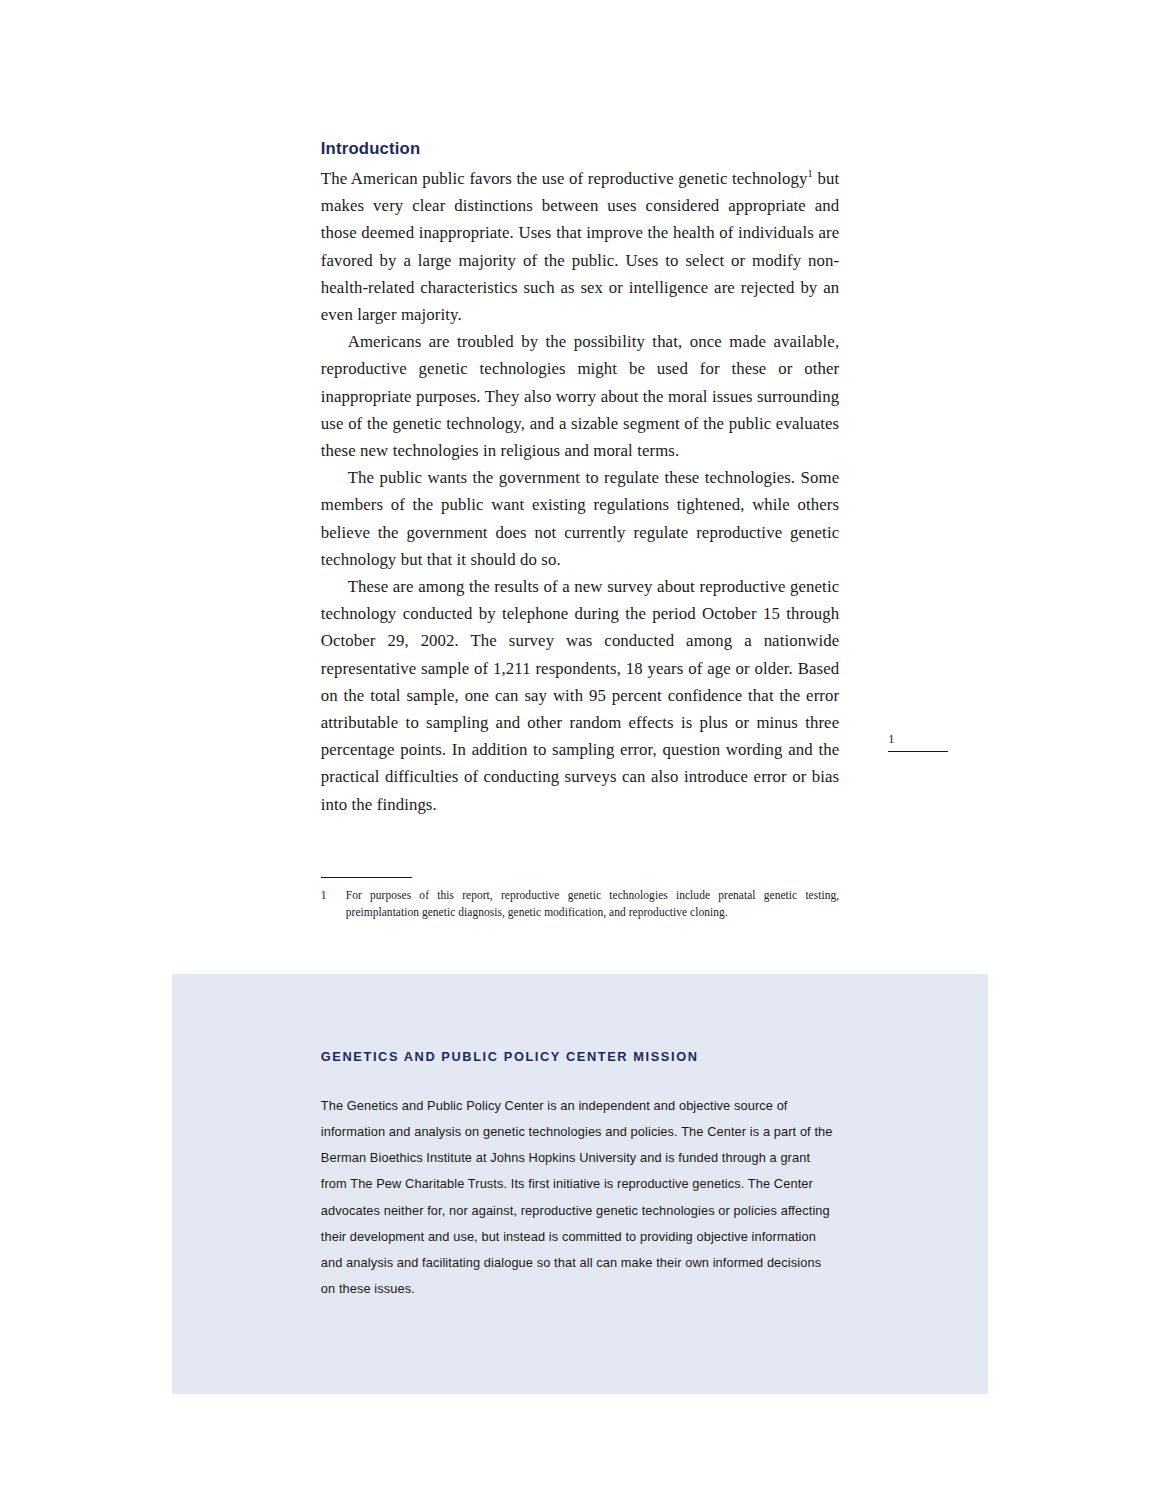Introduction
The American public favors the use of reproductive genetic technology1 but makes very clear distinctions between uses considered appropriate and those deemed inappropriate. Uses that improve the health of individuals are favored by a large majority of the public. Uses to select or modify non-health-related characteristics such as sex or intelligence are rejected by an even larger majority.
Americans are troubled by the possibility that, once made available, reproductive genetic technologies might be used for these or other inappropriate purposes. They also worry about the moral issues surrounding use of the genetic technology, and a sizable segment of the public evaluates these new technologies in religious and moral terms.
The public wants the government to regulate these technologies. Some members of the public want existing regulations tightened, while others believe the government does not currently regulate reproductive genetic technology but that it should do so.
These are among the results of a new survey about reproductive genetic technology conducted by telephone during the period October 15 through October 29, 2002. The survey was conducted among a nationwide representative sample of 1,211 respondents, 18 years of age or older. Based on the total sample, one can say with 95 percent confidence that the error attributable to sampling and other random effects is plus or minus three percentage points. In addition to sampling error, question wording and the practical difficulties of conducting surveys can also introduce error or bias into the findings.
1 For purposes of this report, reproductive genetic technologies include prenatal genetic testing, preimplantation genetic diagnosis, genetic modification, and reproductive cloning.
1
Genetics and Public Policy Center Mission
The Genetics and Public Policy Center is an independent and objective source of information and analysis on genetic technologies and policies. The Center is a part of the Berman Bioethics Institute at Johns Hopkins University and is funded through a grant from The Pew Charitable Trusts. Its first initiative is reproductive genetics. The Center advocates neither for, nor against, reproductive genetic technologies or policies affecting their development and use, but instead is committed to providing objective information and analysis and facilitating dialogue so that all can make their own informed decisions on these issues.